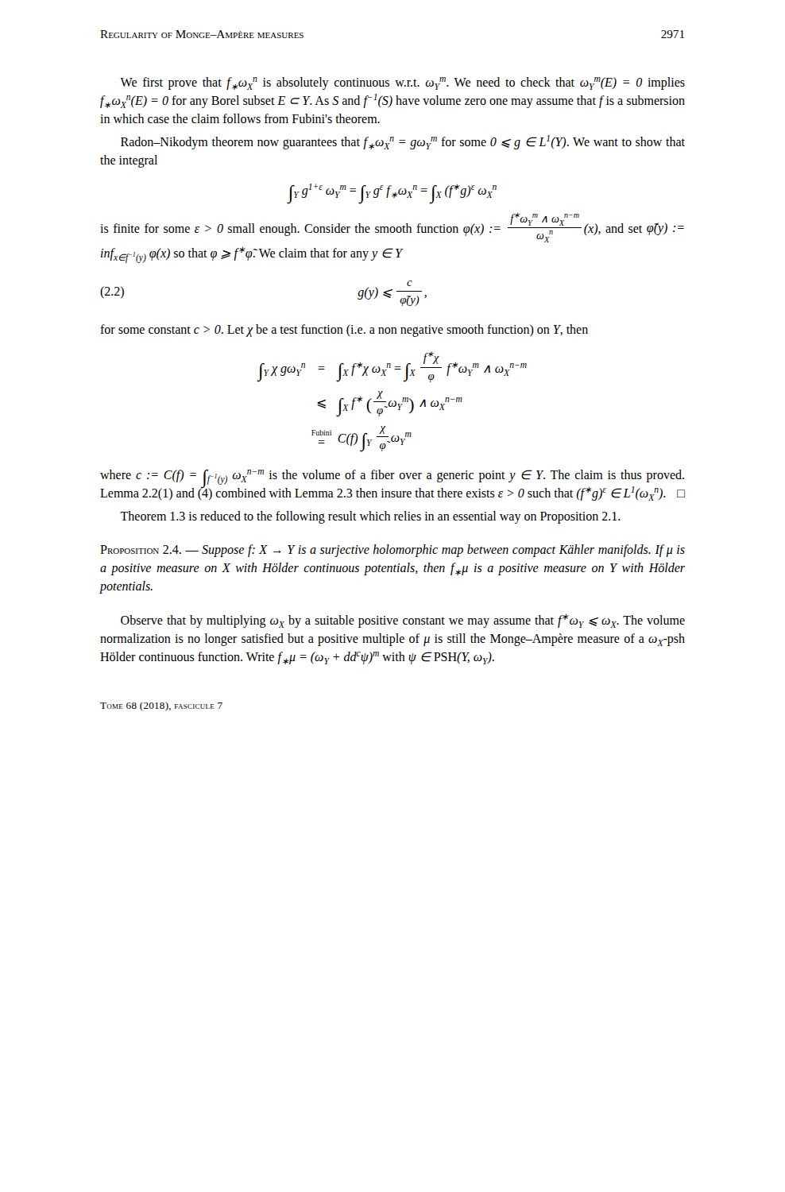Regularity of Monge–Ampère measures 2971
We first prove that f∗ωXn is absolutely continuous w.r.t. ωYm. We need to check that ωYm(E) = 0 implies f∗ωXn(E) = 0 for any Borel subset E ⊂ Y. As S and f−1(S) have volume zero one may assume that f is a submersion in which case the claim follows from Fubini's theorem.
Radon–Nikodym theorem now guarantees that f∗ωXn = gωYm for some 0 ⩽ g ∈ L1(Y). We want to show that the integral
∫Y g1+ε ωYm = ∫Y gε f∗ωXn = ∫X (f∗g)ε ωXn
is finite for some ε > 0 small enough. Consider the smooth function φ(x) := f∗ωYm ∧ ωXn−m ωXn(x), and set φ̃(y) := infx∈f−1(y) φ(x) so that φ ⩾ f∗φ̃. We claim that for any y ∈ Y
(2.2) g(y) ⩽ cφ̃(y),
for some constant c > 0. Let χ be a test function (i.e. a non negative smooth function) on Y, then
∫Y χ gωYn = ∫X f∗χ ωXn = ∫X f∗χ φ f∗ωYm ∧ ωXn−m
⩽ ∫X f∗ (χφ̃ωYm) ∧ ωXn−m
Fubini= C(f) ∫Y χφ̃ωYm
where c := C(f) = ∫f−1(y) ωXn−m is the volume of a fiber over a generic point y ∈ Y. The claim is thus proved. Lemma 2.2(1) and (4) combined with Lemma 2.3 then insure that there exists ε > 0 such that (f∗g)ε ∈ L1(ωXn). □
Theorem 1.3 is reduced to the following result which relies in an essential way on Proposition 2.1.
Proposition 2.4. — Suppose f: X → Y is a surjective holomorphic map between compact Kähler manifolds. If μ is a positive measure on X with Hölder continuous potentials, then f∗μ is a positive measure on Y with Hölder potentials.
Observe that by multiplying ωX by a suitable positive constant we may assume that f∗ωY ⩽ ωX. The volume normalization is no longer satisfied but a positive multiple of μ is still the Monge–Ampère measure of a ωX-psh Hölder continuous function. Write f∗μ = (ωY + ddcψ)m with ψ ∈ PSH(Y, ωY).
Tome 68 (2018), fascicule 7